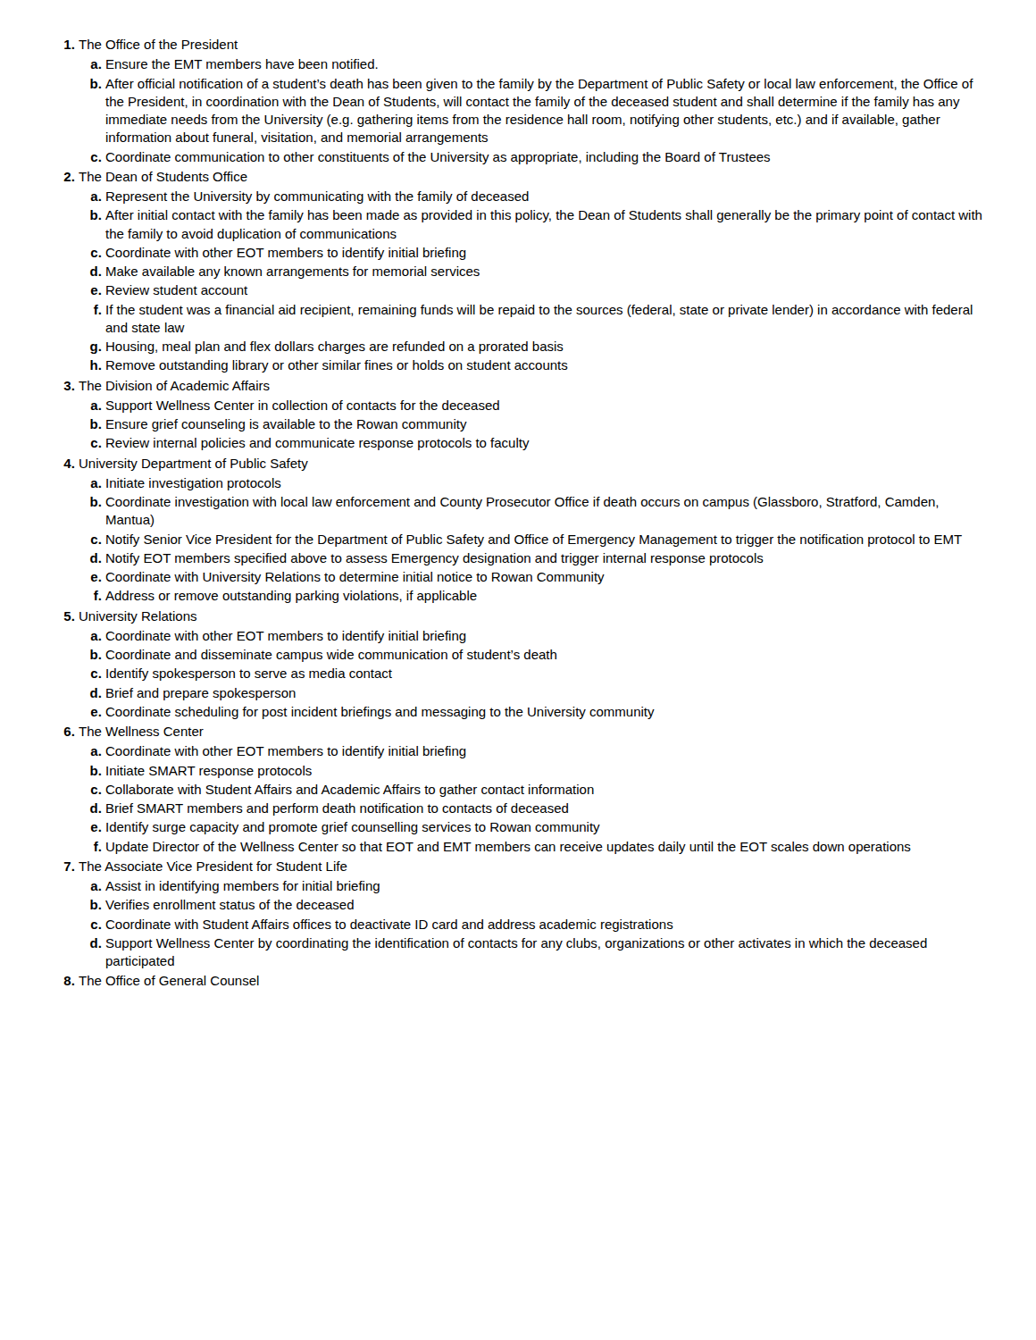The Office of the President
Ensure the EMT members have been notified.
After official notification of a student’s death has been given to the family by the Department of Public Safety or local law enforcement, the Office of the President, in coordination with the Dean of Students, will contact the family of the deceased student and shall determine if the family has any immediate needs from the University (e.g. gathering items from the residence hall room, notifying other students, etc.) and if available, gather information about funeral, visitation, and memorial arrangements
Coordinate communication to other constituents of the University as appropriate, including the Board of Trustees
The Dean of Students Office
Represent the University by communicating with the family of deceased
After initial contact with the family has been made as provided in this policy, the Dean of Students shall generally be the primary point of contact with the family to avoid duplication of communications
Coordinate with other EOT members to identify initial briefing
Make available any known arrangements for memorial services
Review student account
If the student was a financial aid recipient, remaining funds will be repaid to the sources (federal, state or private lender) in accordance with federal and state law
Housing, meal plan and flex dollars charges are refunded on a prorated basis
Remove outstanding library or other similar fines or holds on student accounts
The Division of Academic Affairs
Support Wellness Center in collection of contacts for the deceased
Ensure grief counseling is available to the Rowan community
Review internal policies and communicate response protocols to faculty
University Department of Public Safety
Initiate investigation protocols
Coordinate investigation with local law enforcement and County Prosecutor Office if death occurs on campus (Glassboro, Stratford, Camden, Mantua)
Notify Senior Vice President for the Department of Public Safety and Office of Emergency Management to trigger the notification protocol to EMT
Notify EOT members specified above to assess Emergency designation and trigger internal response protocols
Coordinate with University Relations to determine initial notice to Rowan Community
Address or remove outstanding parking violations, if applicable
University Relations
Coordinate with other EOT members to identify initial briefing
Coordinate and disseminate campus wide communication of student’s death
Identify spokesperson to serve as media contact
Brief and prepare spokesperson
Coordinate scheduling for post incident briefings and messaging to the University community
The Wellness Center
Coordinate with other EOT members to identify initial briefing
Initiate SMART response protocols
Collaborate with Student Affairs and Academic Affairs to gather contact information
Brief SMART members and perform death notification to contacts of deceased
Identify surge capacity and promote grief counselling services to Rowan community
Update Director of the Wellness Center so that EOT and EMT members can receive updates daily until the EOT scales down operations
The Associate Vice President for Student Life
Assist in identifying members for initial briefing
Verifies enrollment status of the deceased
Coordinate with Student Affairs offices to deactivate ID card and address academic registrations
Support Wellness Center by coordinating the identification of contacts for any clubs, organizations or other activates in which the deceased participated
The Office of General Counsel